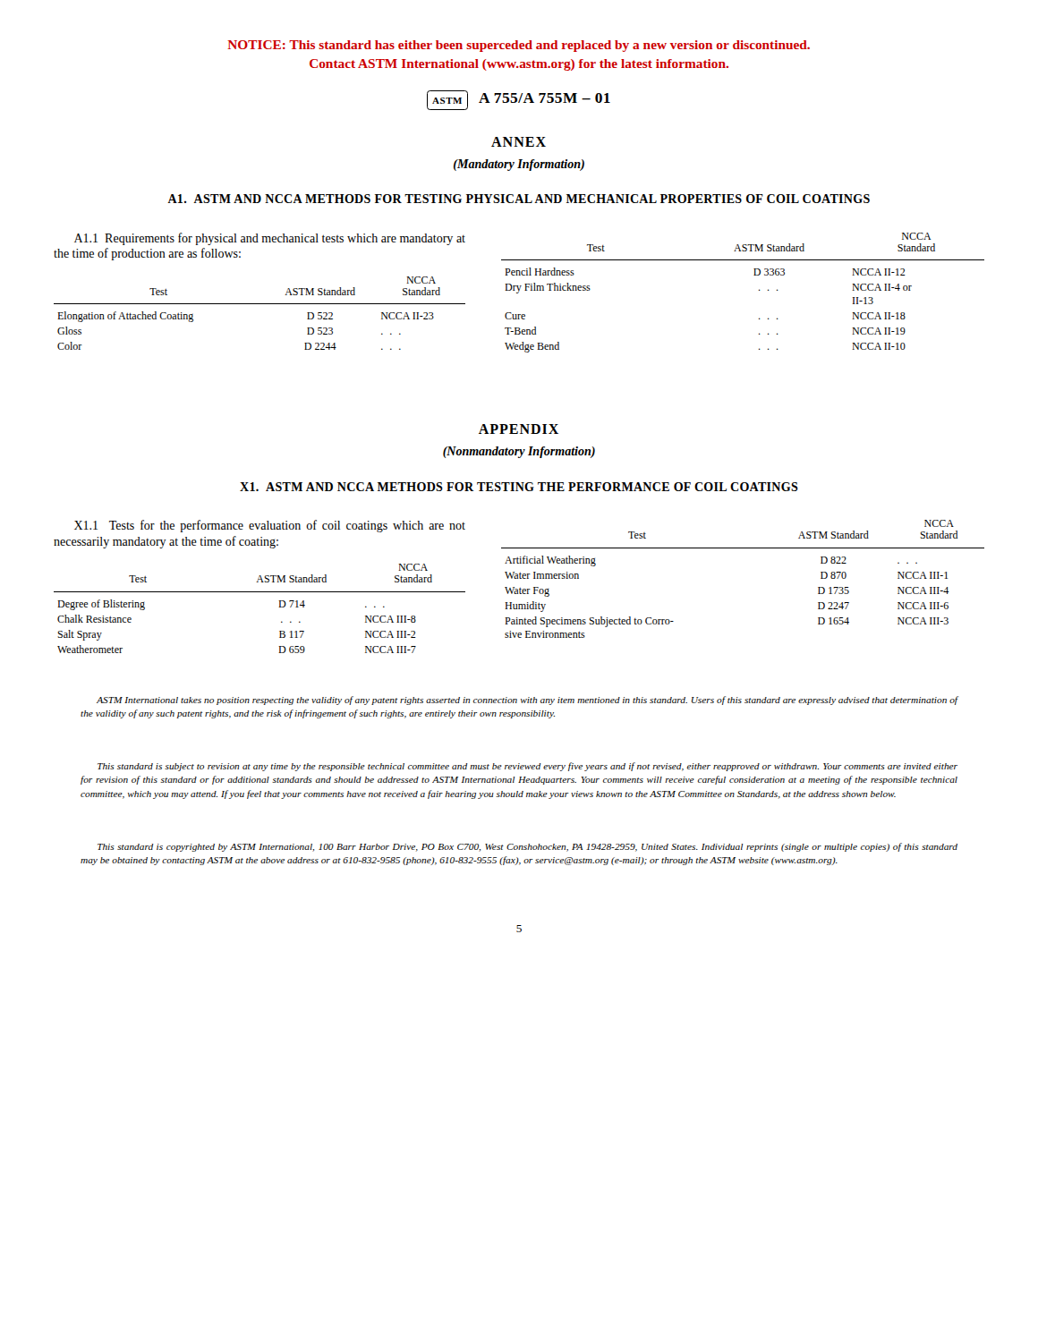NOTICE: This standard has either been superceded and replaced by a new version or discontinued.
Contact ASTM International (www.astm.org) for the latest information.
ASTM A 755/A 755M – 01
ANNEX
(Mandatory Information)
A1. ASTM AND NCCA METHODS FOR TESTING PHYSICAL AND MECHANICAL PROPERTIES OF COIL COATINGS
A1.1 Requirements for physical and mechanical tests which are mandatory at the time of production are as follows:
| Test | ASTM Standard | NCCA Standard |
| --- | --- | --- |
| Elongation of Attached Coating | D 522 | NCCA II-23 |
| Gloss | D 523 | . . . |
| Color | D 2244 | . . . |
| Test | ASTM Standard | NCCA Standard |
| --- | --- | --- |
| Pencil Hardness | D 3363 | NCCA II-12 |
| Dry Film Thickness | . . . | NCCA II-4 or II-13 |
| Cure | . . . | NCCA II-18 |
| T-Bend | . . . | NCCA II-19 |
| Wedge Bend | . . . | NCCA II-10 |
APPENDIX
(Nonmandatory Information)
X1. ASTM AND NCCA METHODS FOR TESTING THE PERFORMANCE OF COIL COATINGS
X1.1 Tests for the performance evaluation of coil coatings which are not necessarily mandatory at the time of coating:
| Test | ASTM Standard | NCCA Standard |
| --- | --- | --- |
| Degree of Blistering | D 714 | . . . |
| Chalk Resistance | . . . | NCCA III-8 |
| Salt Spray | B 117 | NCCA III-2 |
| Weatherometer | D 659 | NCCA III-7 |
| Test | ASTM Standard | NCCA Standard |
| --- | --- | --- |
| Artificial Weathering | D 822 | . . . |
| Water Immersion | D 870 | NCCA III-1 |
| Water Fog | D 1735 | NCCA III-4 |
| Humidity | D 2247 | NCCA III-6 |
| Painted Specimens Subjected to Corro- sive Environments | D 1654 | NCCA III-3 |
ASTM International takes no position respecting the validity of any patent rights asserted in connection with any item mentioned in this standard. Users of this standard are expressly advised that determination of the validity of any such patent rights, and the risk of infringement of such rights, are entirely their own responsibility.
This standard is subject to revision at any time by the responsible technical committee and must be reviewed every five years and if not revised, either reapproved or withdrawn. Your comments are invited either for revision of this standard or for additional standards and should be addressed to ASTM International Headquarters. Your comments will receive careful consideration at a meeting of the responsible technical committee, which you may attend. If you feel that your comments have not received a fair hearing you should make your views known to the ASTM Committee on Standards, at the address shown below.
This standard is copyrighted by ASTM International, 100 Barr Harbor Drive, PO Box C700, West Conshohocken, PA 19428-2959, United States. Individual reprints (single or multiple copies) of this standard may be obtained by contacting ASTM at the above address or at 610-832-9585 (phone), 610-832-9555 (fax), or service@astm.org (e-mail); or through the ASTM website (www.astm.org).
5